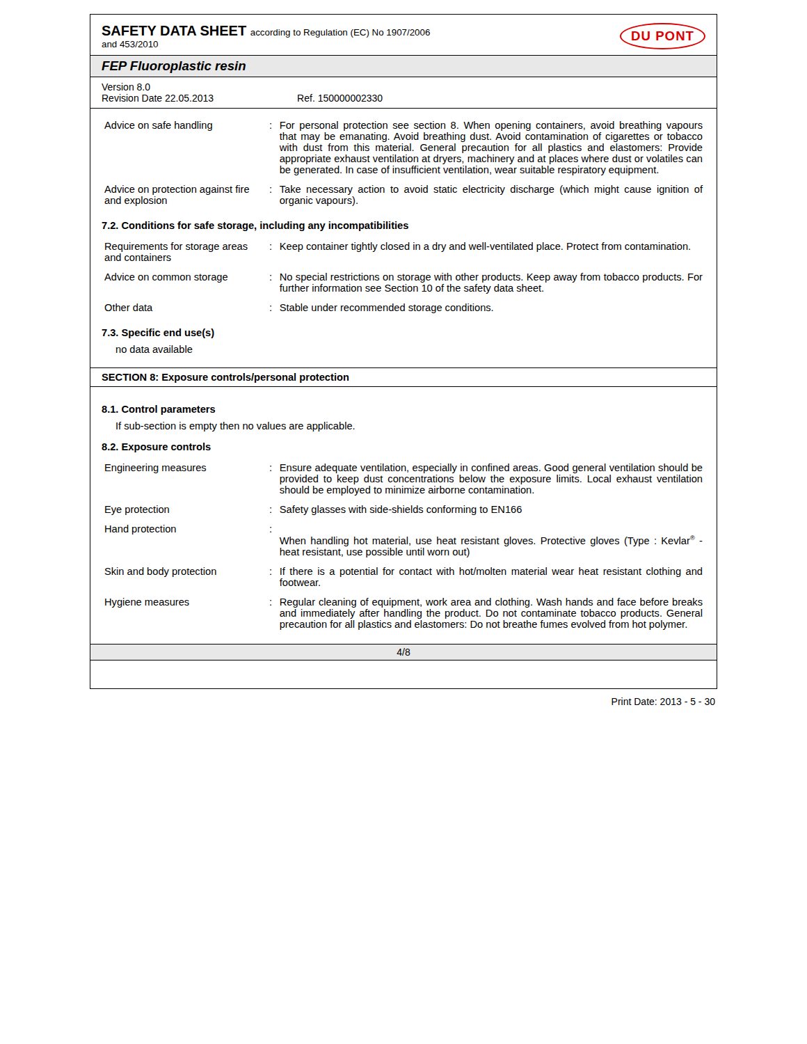SAFETY DATA SHEET according to Regulation (EC) No 1907/2006
and 453/2010
DU PONT
FEP Fluoroplastic resin
Version 8.0
Revision Date 22.05.2013 Ref. 150000002330
| Advice on safe handling | : | For personal protection see section 8. When opening containers, avoid breathing vapours that may be emanating. Avoid breathing dust. Avoid contamination of cigarettes or tobacco with dust from this material. General precaution for all plastics and elastomers: Provide appropriate exhaust ventilation at dryers, machinery and at places where dust or volatiles can be generated. In case of insufficient ventilation, wear suitable respiratory equipment. |
| Advice on protection against fire and explosion | : | Take necessary action to avoid static electricity discharge (which might cause ignition of organic vapours). |
7.2. Conditions for safe storage, including any incompatibilities
| Requirements for storage areas and containers | : | Keep container tightly closed in a dry and well-ventilated place. Protect from contamination. |
| Advice on common storage | : | No special restrictions on storage with other products. Keep away from tobacco products. For further information see Section 10 of the safety data sheet. |
| Other data | : | Stable under recommended storage conditions. |
7.3. Specific end use(s)
no data available
SECTION 8: Exposure controls/personal protection
8.1. Control parameters
If sub-section is empty then no values are applicable.
8.2. Exposure controls
| Engineering measures | : | Ensure adequate ventilation, especially in confined areas. Good general ventilation should be provided to keep dust concentrations below the exposure limits. Local exhaust ventilation should be employed to minimize airborne contamination. |
| Eye protection | : | Safety glasses with side-shields conforming to EN166 |
| Hand protection | : | When handling hot material, use heat resistant gloves. Protective gloves (Type : Kevlar ® - heat resistant, use possible until worn out) |
| Skin and body protection | : | If there is a potential for contact with hot/molten material wear heat resistant clothing and footwear. |
| Hygiene measures | : | Regular cleaning of equipment, work area and clothing. Wash hands and face before breaks and immediately after handling the product. Do not contaminate tobacco products. General precaution for all plastics and elastomers: Do not breathe fumes evolved from hot polymer. |
4/8
Print Date: 2013 - 5 - 30